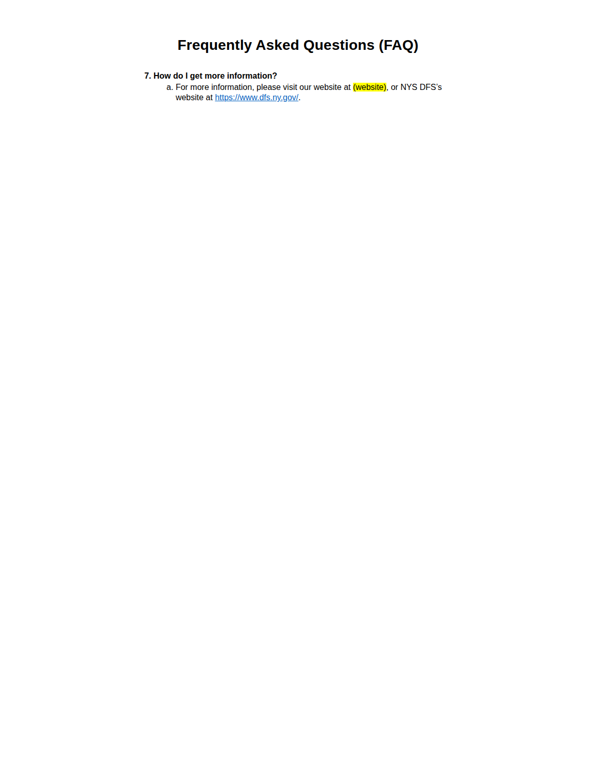Frequently Asked Questions (FAQ)
How do I get more information?
For more information, please visit our website at (website), or NYS DFS’s website at https://www.dfs.ny.gov/.